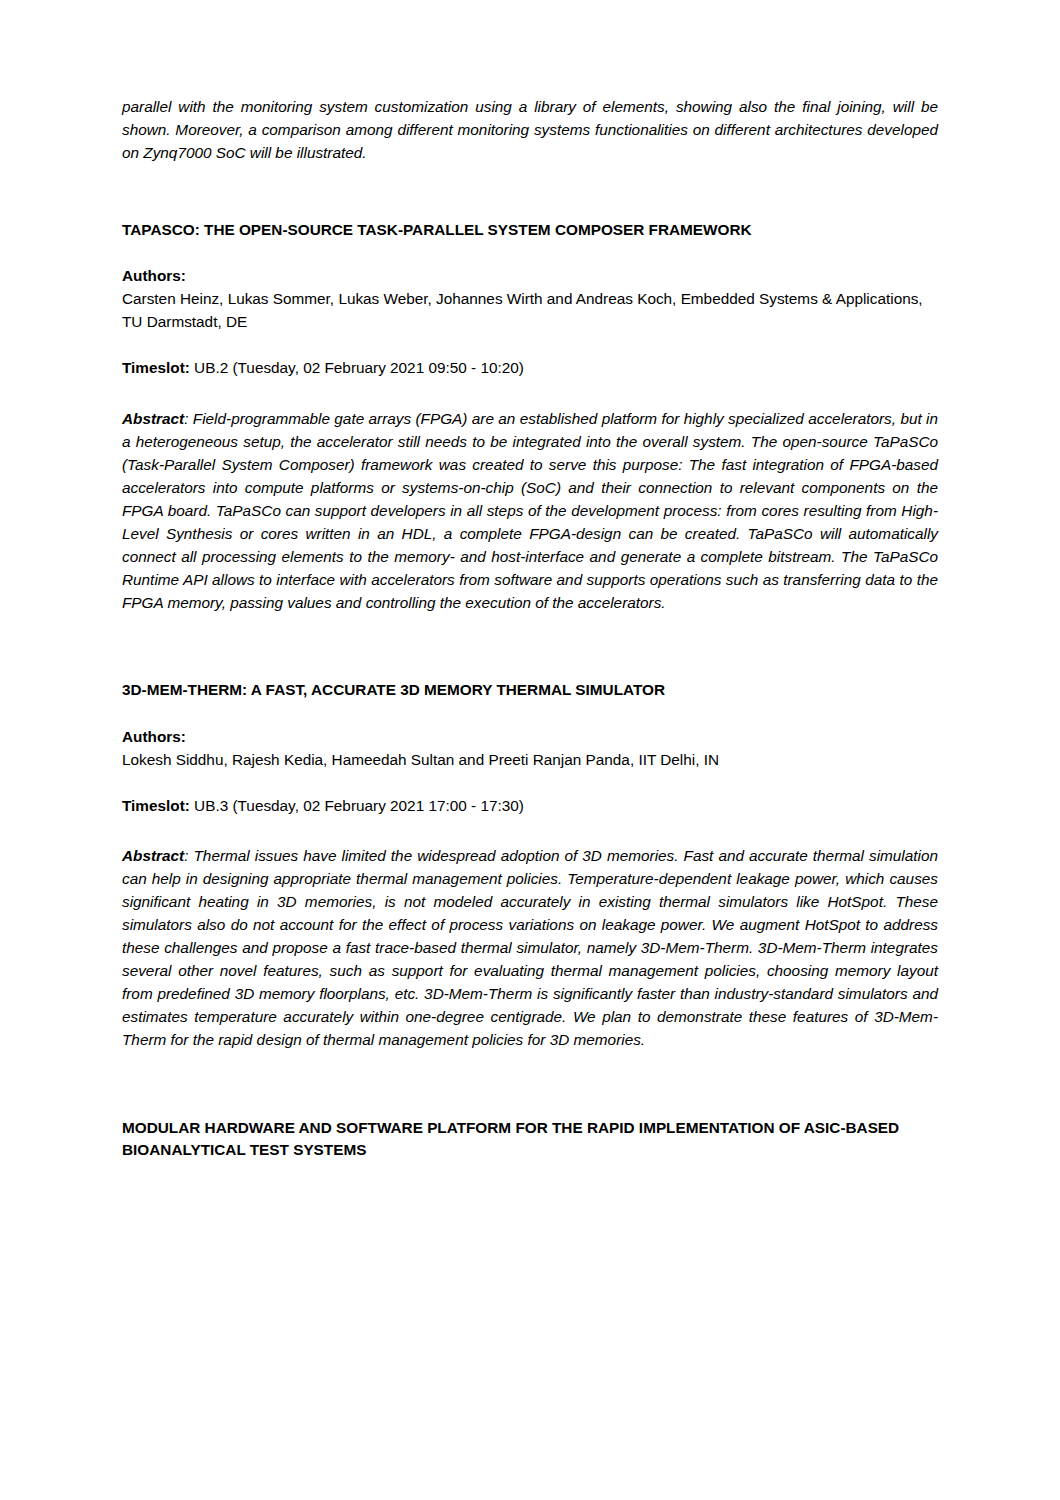parallel with the monitoring system customization using a library of elements, showing also the final joining, will be shown. Moreover, a comparison among different monitoring systems functionalities on different architectures developed on Zynq7000 SoC will be illustrated.
TaPaSCo: The open-source Task-Parallel System Composer framework
Authors:
Carsten Heinz, Lukas Sommer, Lukas Weber, Johannes Wirth and Andreas Koch, Embedded Systems & Applications, TU Darmstadt, DE
Timeslot: UB.2 (Tuesday, 02 February 2021 09:50 - 10:20)
Abstract: Field-programmable gate arrays (FPGA) are an established platform for highly specialized accelerators, but in a heterogeneous setup, the accelerator still needs to be integrated into the overall system. The open-source TaPaSCo (Task-Parallel System Composer) framework was created to serve this purpose: The fast integration of FPGA-based accelerators into compute platforms or systems-on-chip (SoC) and their connection to relevant components on the FPGA board. TaPaSCo can support developers in all steps of the development process: from cores resulting from High-Level Synthesis or cores written in an HDL, a complete FPGA-design can be created. TaPaSCo will automatically connect all processing elements to the memory- and host-interface and generate a complete bitstream. The TaPaSCo Runtime API allows to interface with accelerators from software and supports operations such as transferring data to the FPGA memory, passing values and controlling the execution of the accelerators.
3D-Mem-Therm: A Fast, Accurate 3D Memory Thermal Simulator
Authors:
Lokesh Siddhu, Rajesh Kedia, Hameedah Sultan and Preeti Ranjan Panda, IIT Delhi, IN
Timeslot: UB.3 (Tuesday, 02 February 2021 17:00 - 17:30)
Abstract: Thermal issues have limited the widespread adoption of 3D memories. Fast and accurate thermal simulation can help in designing appropriate thermal management policies. Temperature-dependent leakage power, which causes significant heating in 3D memories, is not modeled accurately in existing thermal simulators like HotSpot. These simulators also do not account for the effect of process variations on leakage power. We augment HotSpot to address these challenges and propose a fast trace-based thermal simulator, namely 3D-Mem-Therm. 3D-Mem-Therm integrates several other novel features, such as support for evaluating thermal management policies, choosing memory layout from predefined 3D memory floorplans, etc. 3D-Mem-Therm is significantly faster than industry-standard simulators and estimates temperature accurately within one-degree centigrade. We plan to demonstrate these features of 3D-Mem-Therm for the rapid design of thermal management policies for 3D memories.
Modular hardware and software platform for the rapid implementation of ASIC-based bioanalytical test systems